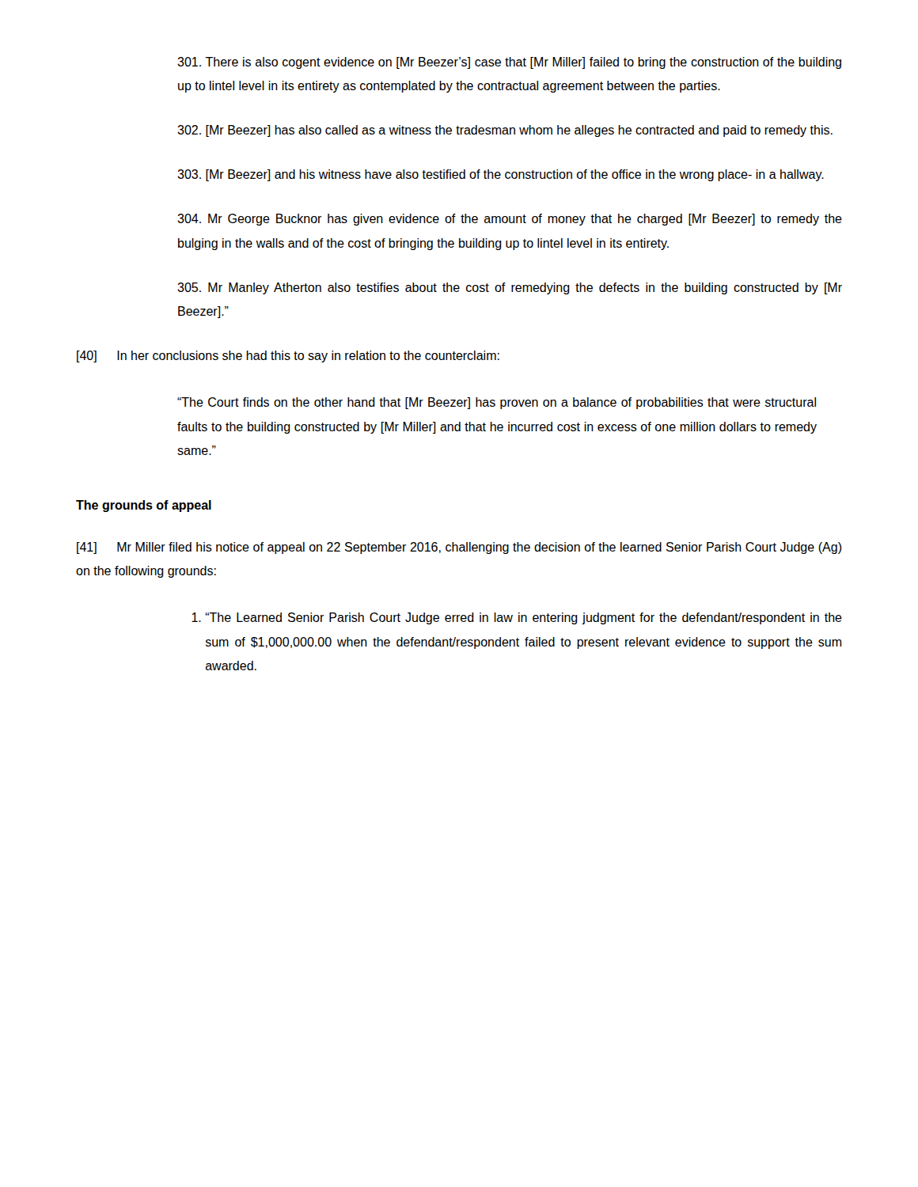301. There is also cogent evidence on [Mr Beezer’s] case that [Mr Miller] failed to bring the construction of the building up to lintel level in its entirety as contemplated by the contractual agreement between the parties.
302. [Mr Beezer] has also called as a witness the tradesman whom he alleges he contracted and paid to remedy this.
303. [Mr Beezer] and his witness have also testified of the construction of the office in the wrong place- in a hallway.
304. Mr George Bucknor has given evidence of the amount of money that he charged [Mr Beezer] to remedy the bulging in the walls and of the cost of bringing the building up to lintel level in its entirety.
305. Mr Manley Atherton also testifies about the cost of remedying the defects in the building constructed by [Mr Beezer].”
[40] In her conclusions she had this to say in relation to the counterclaim:
“The Court finds on the other hand that [Mr Beezer] has proven on a balance of probabilities that were structural faults to the building constructed by [Mr Miller] and that he incurred cost in excess of one million dollars to remedy same.”
The grounds of appeal
[41] Mr Miller filed his notice of appeal on 22 September 2016, challenging the decision of the learned Senior Parish Court Judge (Ag) on the following grounds:
“The Learned Senior Parish Court Judge erred in law in entering judgment for the defendant/respondent in the sum of $1,000,000.00 when the defendant/respondent failed to present relevant evidence to support the sum awarded.